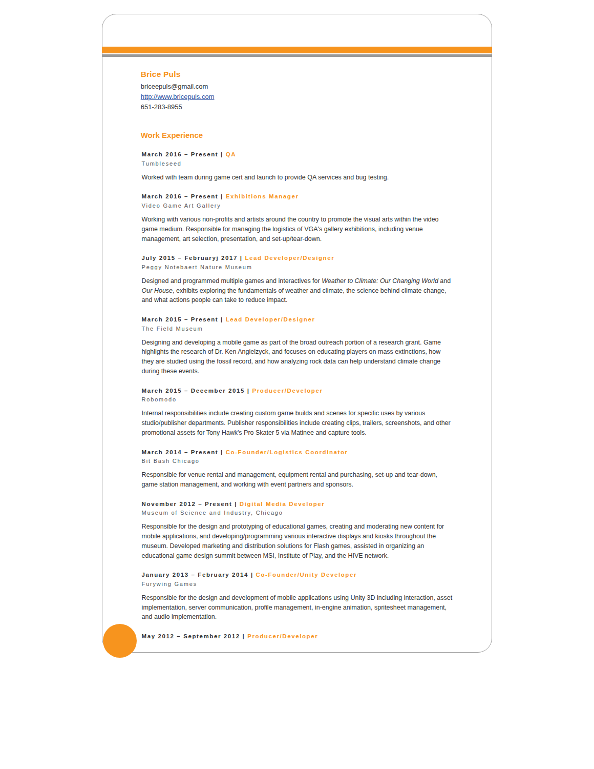Brice Puls
briceepuls@gmail.com
http://www.bricepuls.com
651-283-8955
Work Experience
March 2016 – Present | QA
Tumbleseed
Worked with team during game cert and launch to provide QA services and bug testing.
March 2016 – Present | Exhibitions Manager
Video Game Art Gallery
Working with various non-profits and artists around the country to promote the visual arts within the video game medium. Responsible for managing the logistics of VGA's gallery exhibitions, including venue management, art selection, presentation, and set-up/tear-down.
July 2015 – Februaryj 2017 | Lead Developer/Designer
Peggy Notebaert Nature Museum
Designed and programmed multiple games and interactives for Weather to Climate: Our Changing World and Our House, exhibits exploring the fundamentals of weather and climate, the science behind climate change, and what actions people can take to reduce impact.
March 2015 – Present | Lead Developer/Designer
The Field Museum
Designing and developing a mobile game as part of the broad outreach portion of a research grant. Game highlights the research of Dr. Ken Angielzyck, and focuses on educating players on mass extinctions, how they are studied using the fossil record, and how analyzing rock data can help understand climate change during these events.
March 2015 – December 2015 | Producer/Developer
Robomodo
Internal responsibilities include creating custom game builds and scenes for specific uses by various studio/publisher departments. Publisher responsibilities include creating clips, trailers, screenshots, and other promotional assets for Tony Hawk's Pro Skater 5 via Matinee and capture tools.
March 2014 – Present | Co-Founder/Logistics Coordinator
Bit Bash Chicago
Responsible for venue rental and management, equipment rental and purchasing, set-up and tear-down, game station management, and working with event partners and sponsors.
November 2012 – Present | Digital Media Developer
Museum of Science and Industry, Chicago
Responsible for the design and prototyping of educational games, creating and moderating new content for mobile applications, and developing/programming various interactive displays and kiosks throughout the museum. Developed marketing and distribution solutions for Flash games, assisted in organizing an educational game design summit between MSI, Institute of Play, and the HIVE network.
January 2013 – February 2014 | Co-Founder/Unity Developer
Furywing Games
Responsible for the design and development of mobile applications using Unity 3D including interaction, asset implementation, server communication, profile management, in-engine animation, spritesheet management, and audio implementation.
May 2012 – September 2012 | Producer/Developer